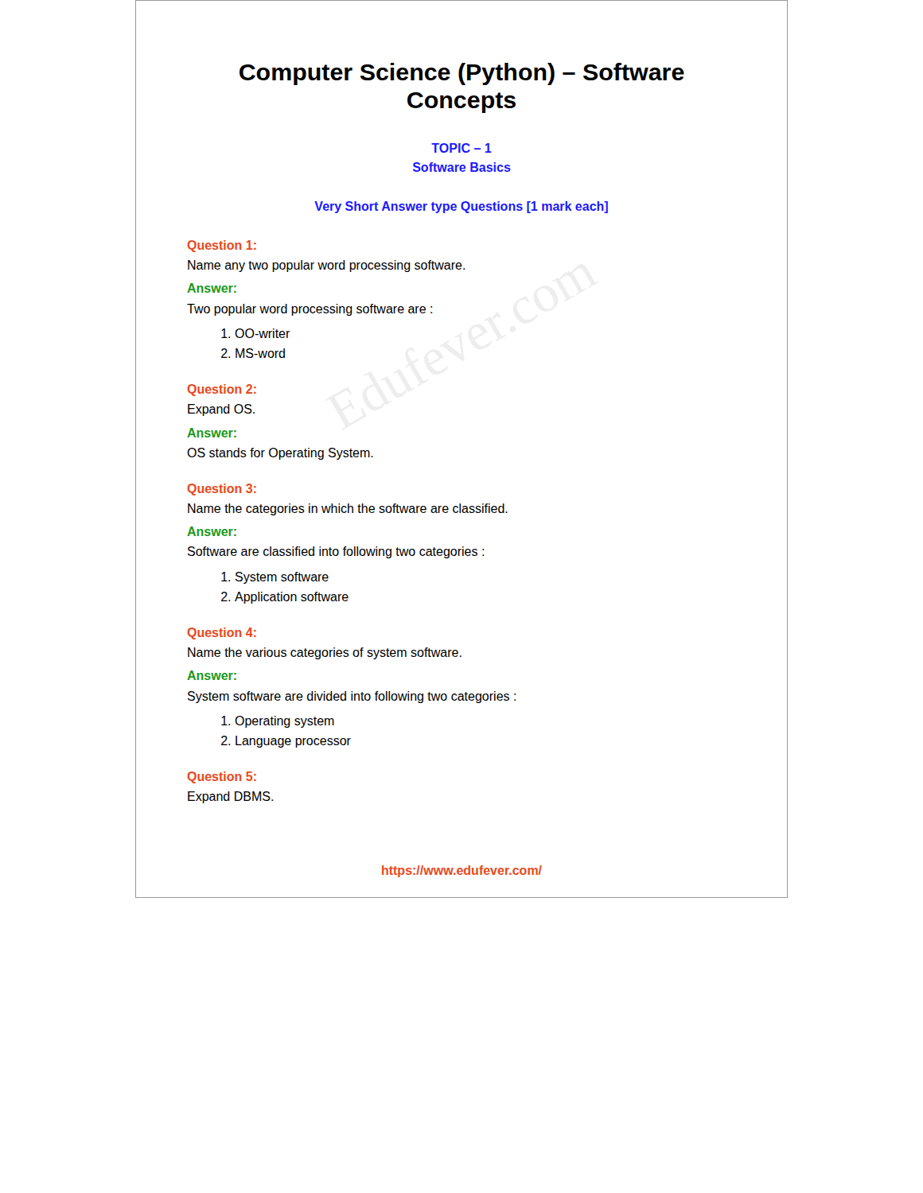Edufever.com
Computer Science (Python) – Software Concepts
TOPIC – 1 Software Basics
Very Short Answer type Questions [1 mark each]
Question 1:
Name any two popular word processing software.
Answer:
Two popular word processing software are :
OO-writer
MS-word
Question 2:
Expand OS.
Answer:
OS stands for Operating System.
Question 3:
Name the categories in which the software are classified.
Answer:
Software are classified into following two categories :
System software
Application software
Question 4:
Name the various categories of system software.
Answer:
System software are divided into following two categories :
Operating system
Language processor
Question 5:
Expand DBMS.
https://www.edufever.com/